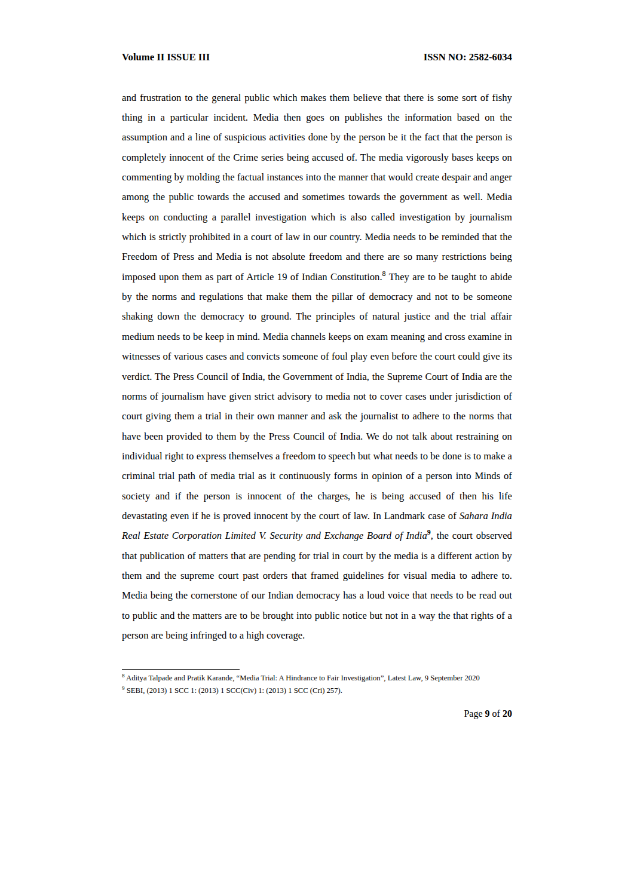Volume II ISSUE III ISSN NO: 2582-6034
and frustration to the general public which makes them believe that there is some sort of fishy thing in a particular incident. Media then goes on publishes the information based on the assumption and a line of suspicious activities done by the person be it the fact that the person is completely innocent of the Crime series being accused of. The media vigorously bases keeps on commenting by molding the factual instances into the manner that would create despair and anger among the public towards the accused and sometimes towards the government as well. Media keeps on conducting a parallel investigation which is also called investigation by journalism which is strictly prohibited in a court of law in our country. Media needs to be reminded that the Freedom of Press and Media is not absolute freedom and there are so many restrictions being imposed upon them as part of Article 19 of Indian Constitution.8 They are to be taught to abide by the norms and regulations that make them the pillar of democracy and not to be someone shaking down the democracy to ground. The principles of natural justice and the trial affair medium needs to be keep in mind. Media channels keeps on exam meaning and cross examine in witnesses of various cases and convicts someone of foul play even before the court could give its verdict. The Press Council of India, the Government of India, the Supreme Court of India are the norms of journalism have given strict advisory to media not to cover cases under jurisdiction of court giving them a trial in their own manner and ask the journalist to adhere to the norms that have been provided to them by the Press Council of India. We do not talk about restraining on individual right to express themselves a freedom to speech but what needs to be done is to make a criminal trial path of media trial as it continuously forms in opinion of a person into Minds of society and if the person is innocent of the charges, he is being accused of then his life devastating even if he is proved innocent by the court of law. In Landmark case of Sahara India Real Estate Corporation Limited V. Security and Exchange Board of India9, the court observed that publication of matters that are pending for trial in court by the media is a different action by them and the supreme court past orders that framed guidelines for visual media to adhere to. Media being the cornerstone of our Indian democracy has a loud voice that needs to be read out to public and the matters are to be brought into public notice but not in a way the that rights of a person are being infringed to a high coverage.
8 Aditya Talpade and Pratik Karande, “Media Trial: A Hindrance to Fair Investigation”, Latest Law, 9 September 2020
9 SEBI, (2013) 1 SCC 1: (2013) 1 SCC(Civ) 1: (2013) 1 SCC (Cri) 257).
Page 9 of 20